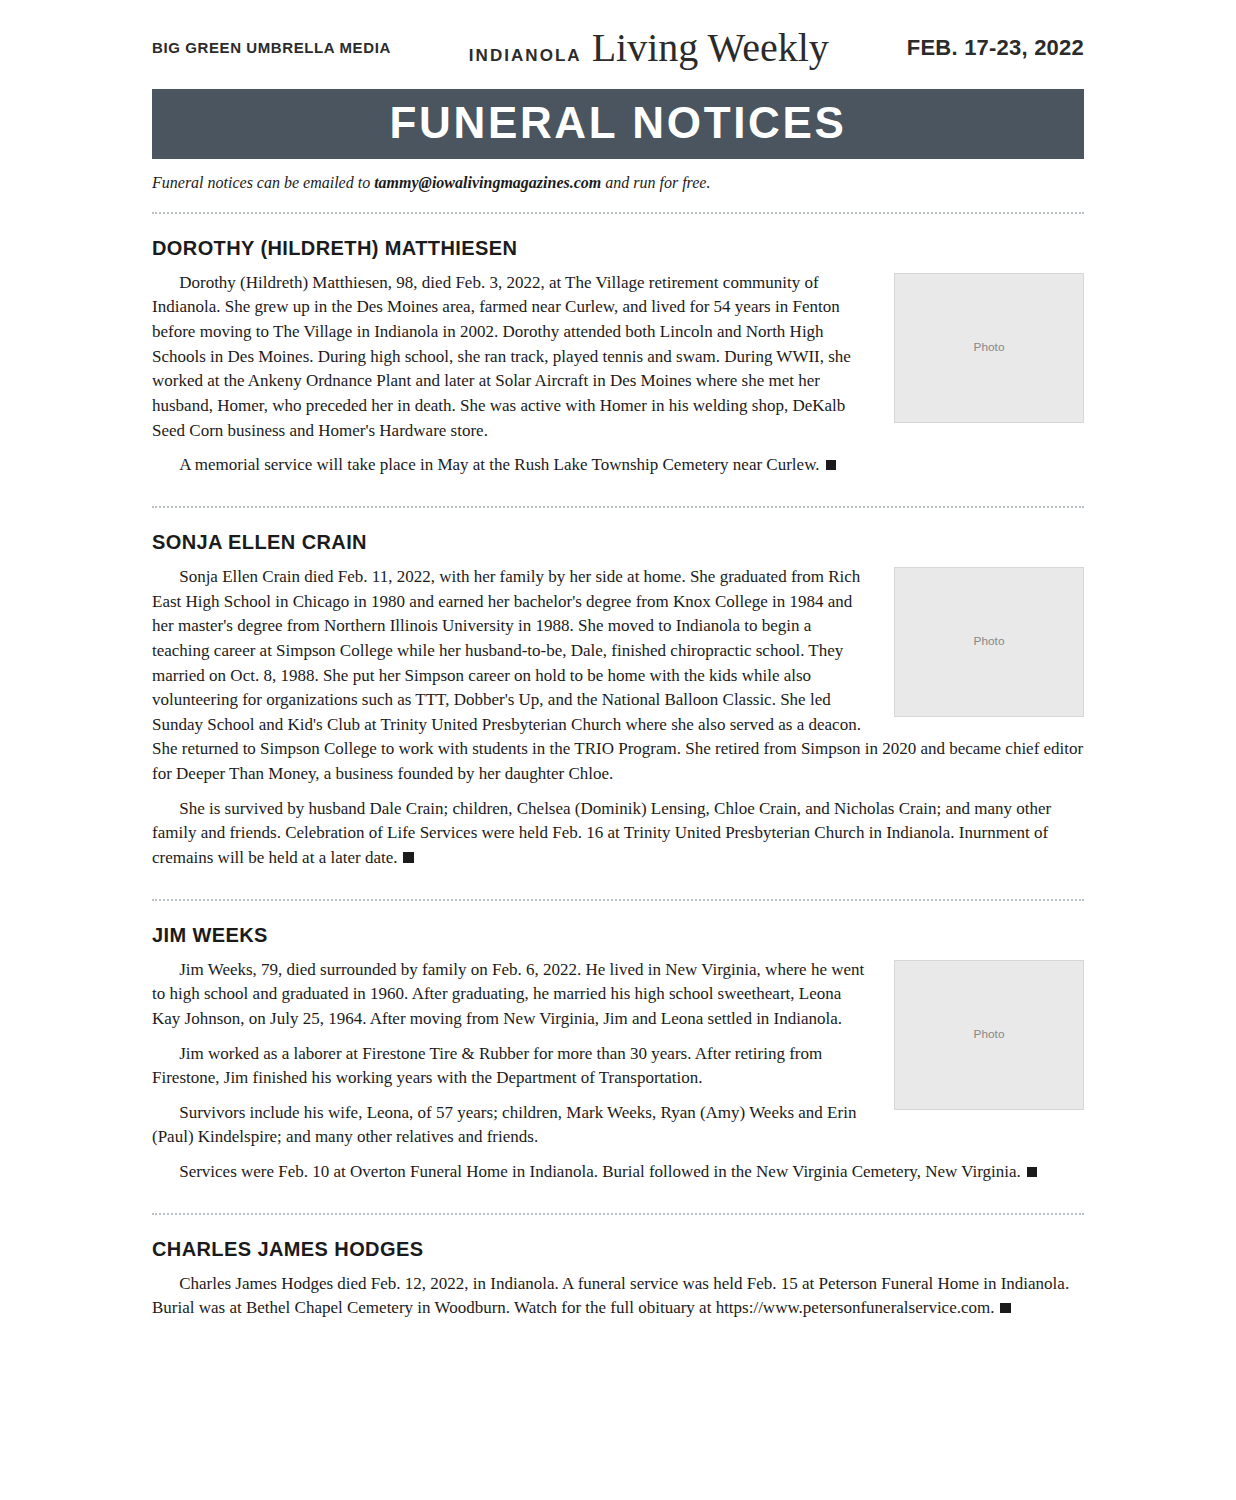Big Green Umbrella Media
Indianola Living Weekly
FEB. 17-23, 2022
FUNERAL NOTICES
Funeral notices can be emailed to tammy@iowalivingmagazines.com and run for free.
Dorothy (Hildreth) Matthiesen
Dorothy (Hildreth) Matthiesen, 98, died Feb. 3, 2022, at The Village retirement community of Indianola. She grew up in the Des Moines area, farmed near Curlew, and lived for 54 years in Fenton before moving to The Village in Indianola in 2002. Dorothy attended both Lincoln and North High Schools in Des Moines. During high school, she ran track, played tennis and swam. During WWII, she worked at the Ankeny Ordnance Plant and later at Solar Aircraft in Des Moines where she met her husband, Homer, who preceded her in death. She was active with Homer in his welding shop, DeKalb Seed Corn business and Homer's Hardware store.
A memorial service will take place in May at the Rush Lake Township Cemetery near Curlew.
Sonja Ellen Crain
Sonja Ellen Crain died Feb. 11, 2022, with her family by her side at home. She graduated from Rich East High School in Chicago in 1980 and earned her bachelor's degree from Knox College in 1984 and her master's degree from Northern Illinois University in 1988. She moved to Indianola to begin a teaching career at Simpson College while her husband-to-be, Dale, finished chiropractic school. They married on Oct. 8, 1988. She put her Simpson career on hold to be home with the kids while also volunteering for organizations such as TTT, Dobber's Up, and the National Balloon Classic. She led Sunday School and Kid's Club at Trinity United Presbyterian Church where she also served as a deacon. She returned to Simpson College to work with students in the TRIO Program. She retired from Simpson in 2020 and became chief editor for Deeper Than Money, a business founded by her daughter Chloe.
She is survived by husband Dale Crain; children, Chelsea (Dominik) Lensing, Chloe Crain, and Nicholas Crain; and many other family and friends. Celebration of Life Services were held Feb. 16 at Trinity United Presbyterian Church in Indianola. Inurnment of cremains will be held at a later date.
Jim Weeks
Jim Weeks, 79, died surrounded by family on Feb. 6, 2022. He lived in New Virginia, where he went to high school and graduated in 1960. After graduating, he married his high school sweetheart, Leona Kay Johnson, on July 25, 1964. After moving from New Virginia, Jim and Leona settled in Indianola.
Jim worked as a laborer at Firestone Tire & Rubber for more than 30 years. After retiring from Firestone, Jim finished his working years with the Department of Transportation.
Survivors include his wife, Leona, of 57 years; children, Mark Weeks, Ryan (Amy) Weeks and Erin (Paul) Kindelspire; and many other relatives and friends.
Services were Feb. 10 at Overton Funeral Home in Indianola. Burial followed in the New Virginia Cemetery, New Virginia.
Charles James Hodges
Charles James Hodges died Feb. 12, 2022, in Indianola. A funeral service was held Feb. 15 at Peterson Funeral Home in Indianola. Burial was at Bethel Chapel Cemetery in Woodburn. Watch for the full obituary at https://www.petersonfuneralservice.com.